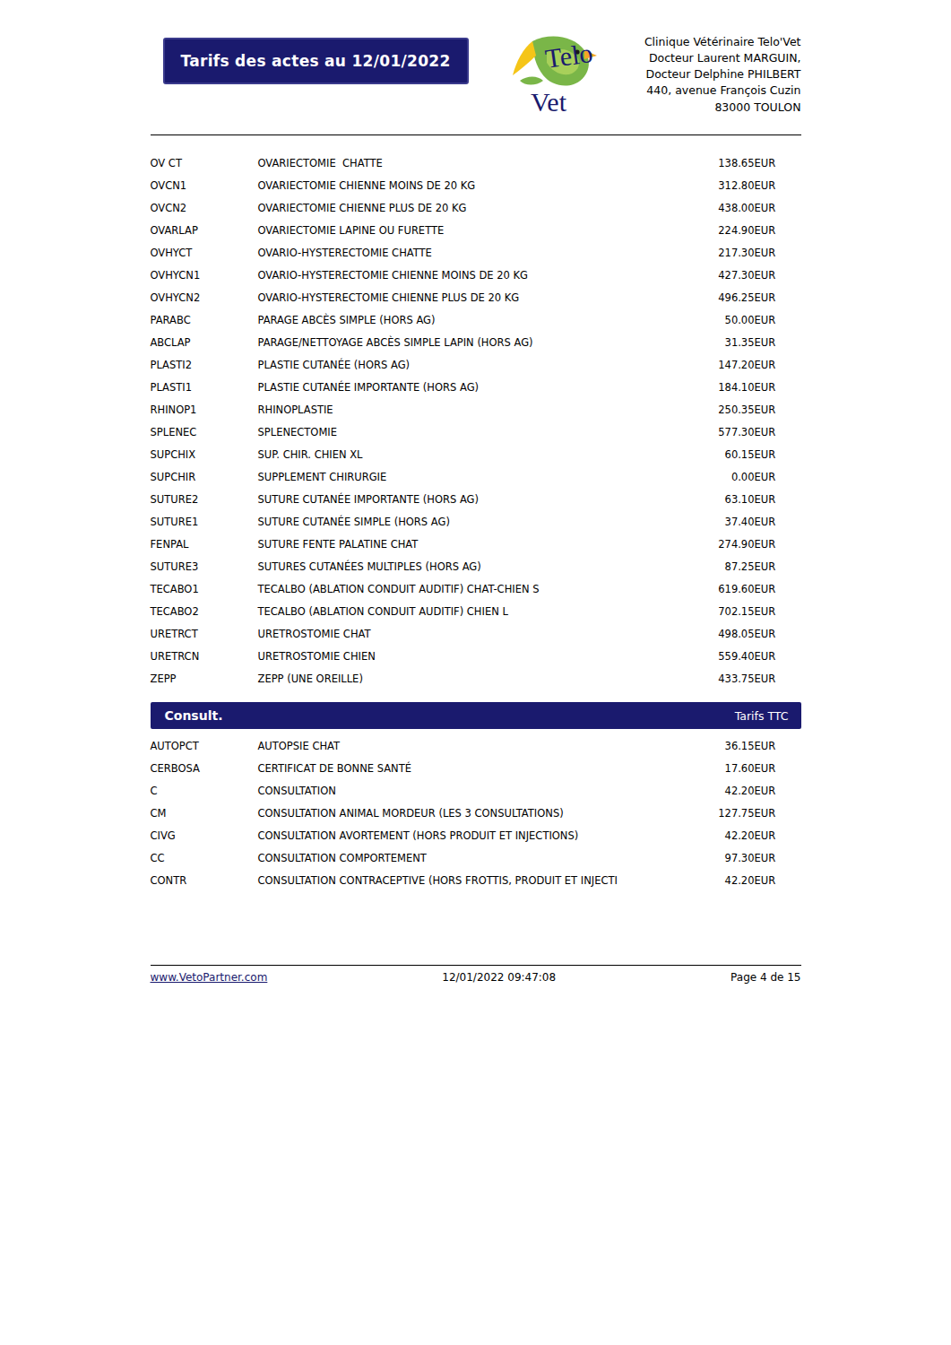Tarifs des actes au 12/01/2022
Telo Vet
Clinique Vétérinaire Telo'Vet
Docteur Laurent MARGUIN,
Docteur Delphine PHILBERT
440, avenue François Cuzin
83000 TOULON
| OV CT | OVARIECTOMIE CHATTE | 138.65 | EUR |
| OVCN1 | OVARIECTOMIE CHIENNE MOINS DE 20 KG | 312.80 | EUR |
| OVCN2 | OVARIECTOMIE CHIENNE PLUS DE 20 KG | 438.00 | EUR |
| OVARLAP | OVARIECTOMIE LAPINE OU FURETTE | 224.90 | EUR |
| OVHYCT | OVARIO-HYSTERECTOMIE CHATTE | 217.30 | EUR |
| OVHYCN1 | OVARIO-HYSTERECTOMIE CHIENNE MOINS DE 20 KG | 427.30 | EUR |
| OVHYCN2 | OVARIO-HYSTERECTOMIE CHIENNE PLUS DE 20 KG | 496.25 | EUR |
| PARABC | PARAGE ABCÈS SIMPLE (HORS AG) | 50.00 | EUR |
| ABCLAP | PARAGE/NETTOYAGE ABCÈS SIMPLE LAPIN (HORS AG) | 31.35 | EUR |
| PLASTI2 | PLASTIE CUTANÉE (HORS AG) | 147.20 | EUR |
| PLASTI1 | PLASTIE CUTANÉE IMPORTANTE (HORS AG) | 184.10 | EUR |
| RHINOP1 | RHINOPLASTIE | 250.35 | EUR |
| SPLENEC | SPLENECTOMIE | 577.30 | EUR |
| SUPCHIX | SUP. CHIR. CHIEN XL | 60.15 | EUR |
| SUPCHIR | SUPPLEMENT CHIRURGIE | 0.00 | EUR |
| SUTURE2 | SUTURE CUTANÉE IMPORTANTE (HORS AG) | 63.10 | EUR |
| SUTURE1 | SUTURE CUTANÉE SIMPLE (HORS AG) | 37.40 | EUR |
| FENPAL | SUTURE FENTE PALATINE CHAT | 274.90 | EUR |
| SUTURE3 | SUTURES CUTANÉES MULTIPLES (HORS AG) | 87.25 | EUR |
| TECABO1 | TECALBO (ABLATION CONDUIT AUDITIF) CHAT-CHIEN S | 619.60 | EUR |
| TECABO2 | TECALBO (ABLATION CONDUIT AUDITIF) CHIEN L | 702.15 | EUR |
| URETRCT | URETROSTOMIE CHAT | 498.05 | EUR |
| URETRCN | URETROSTOMIE CHIEN | 559.40 | EUR |
| ZEPP | ZEPP (UNE OREILLE) | 433.75 | EUR |
Consult. Tarifs TTC
| AUTOPCT | AUTOPSIE CHAT | 36.15 | EUR |
| CERBOSA | CERTIFICAT DE BONNE SANTÉ | 17.60 | EUR |
| C | CONSULTATION | 42.20 | EUR |
| CM | CONSULTATION ANIMAL MORDEUR (LES 3 CONSULTATIONS) | 127.75 | EUR |
| CIVG | CONSULTATION AVORTEMENT (HORS PRODUIT ET INJECTIONS) | 42.20 | EUR |
| CC | CONSULTATION COMPORTEMENT | 97.30 | EUR |
| CONTR | CONSULTATION CONTRACEPTIVE (HORS FROTTIS, PRODUIT ET INJECTI | 42.20 | EUR |
www.VetoPartner.com 12/01/2022 09:47:08 Page 4 de 15